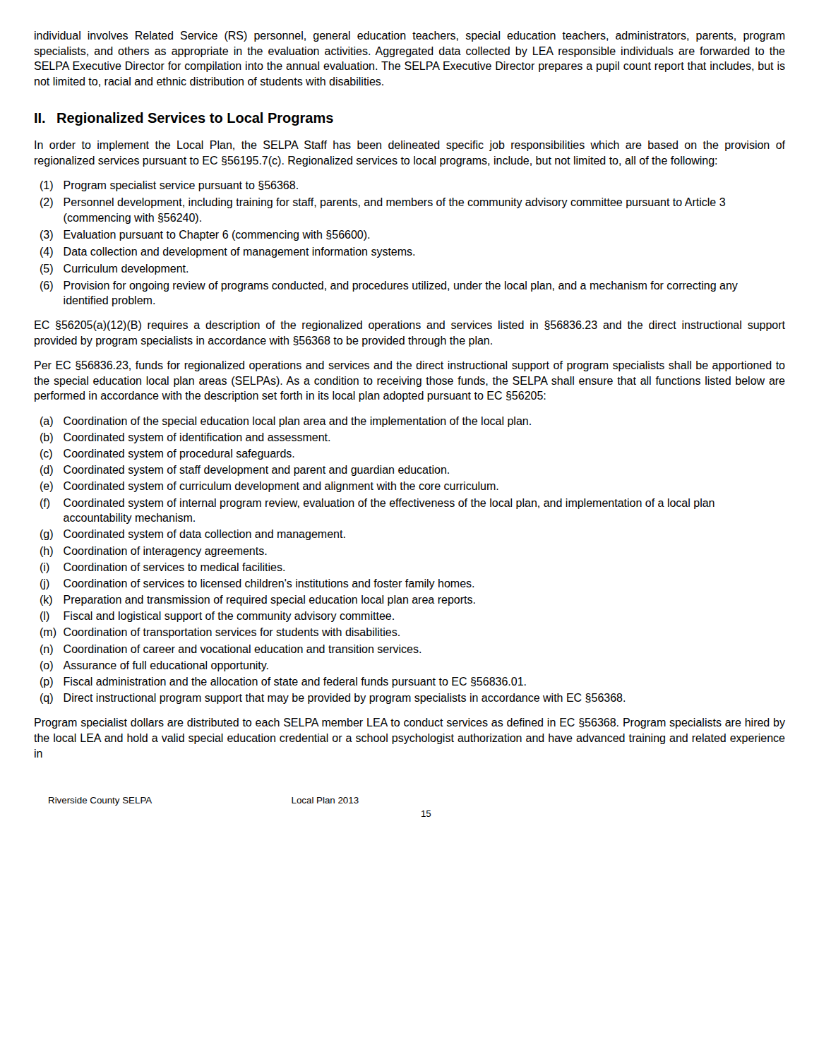individual involves Related Service (RS) personnel, general education teachers, special education teachers, administrators, parents, program specialists, and others as appropriate in the evaluation activities. Aggregated data collected by LEA responsible individuals are forwarded to the SELPA Executive Director for compilation into the annual evaluation. The SELPA Executive Director prepares a pupil count report that includes, but is not limited to, racial and ethnic distribution of students with disabilities.
II. Regionalized Services to Local Programs
In order to implement the Local Plan, the SELPA Staff has been delineated specific job responsibilities which are based on the provision of regionalized services pursuant to EC §56195.7(c). Regionalized services to local programs, include, but not limited to, all of the following:
(1) Program specialist service pursuant to §56368.
(2) Personnel development, including training for staff, parents, and members of the community advisory committee pursuant to Article 3 (commencing with §56240).
(3) Evaluation pursuant to Chapter 6 (commencing with §56600).
(4) Data collection and development of management information systems.
(5) Curriculum development.
(6) Provision for ongoing review of programs conducted, and procedures utilized, under the local plan, and a mechanism for correcting any identified problem.
EC §56205(a)(12)(B) requires a description of the regionalized operations and services listed in §56836.23 and the direct instructional support provided by program specialists in accordance with §56368 to be provided through the plan.
Per EC §56836.23, funds for regionalized operations and services and the direct instructional support of program specialists shall be apportioned to the special education local plan areas (SELPAs). As a condition to receiving those funds, the SELPA shall ensure that all functions listed below are performed in accordance with the description set forth in its local plan adopted pursuant to EC §56205:
(a) Coordination of the special education local plan area and the implementation of the local plan.
(b) Coordinated system of identification and assessment.
(c) Coordinated system of procedural safeguards.
(d) Coordinated system of staff development and parent and guardian education.
(e) Coordinated system of curriculum development and alignment with the core curriculum.
(f) Coordinated system of internal program review, evaluation of the effectiveness of the local plan, and implementation of a local plan accountability mechanism.
(g) Coordinated system of data collection and management.
(h) Coordination of interagency agreements.
(i) Coordination of services to medical facilities.
(j) Coordination of services to licensed children's institutions and foster family homes.
(k) Preparation and transmission of required special education local plan area reports.
(l) Fiscal and logistical support of the community advisory committee.
(m) Coordination of transportation services for students with disabilities.
(n) Coordination of career and vocational education and transition services.
(o) Assurance of full educational opportunity.
(p) Fiscal administration and the allocation of state and federal funds pursuant to EC §56836.01.
(q) Direct instructional program support that may be provided by program specialists in accordance with EC §56368.
Program specialist dollars are distributed to each SELPA member LEA to conduct services as defined in EC §56368. Program specialists are hired by the local LEA and hold a valid special education credential or a school psychologist authorization and have advanced training and related experience in
Riverside County SELPA
Local Plan 2013
15